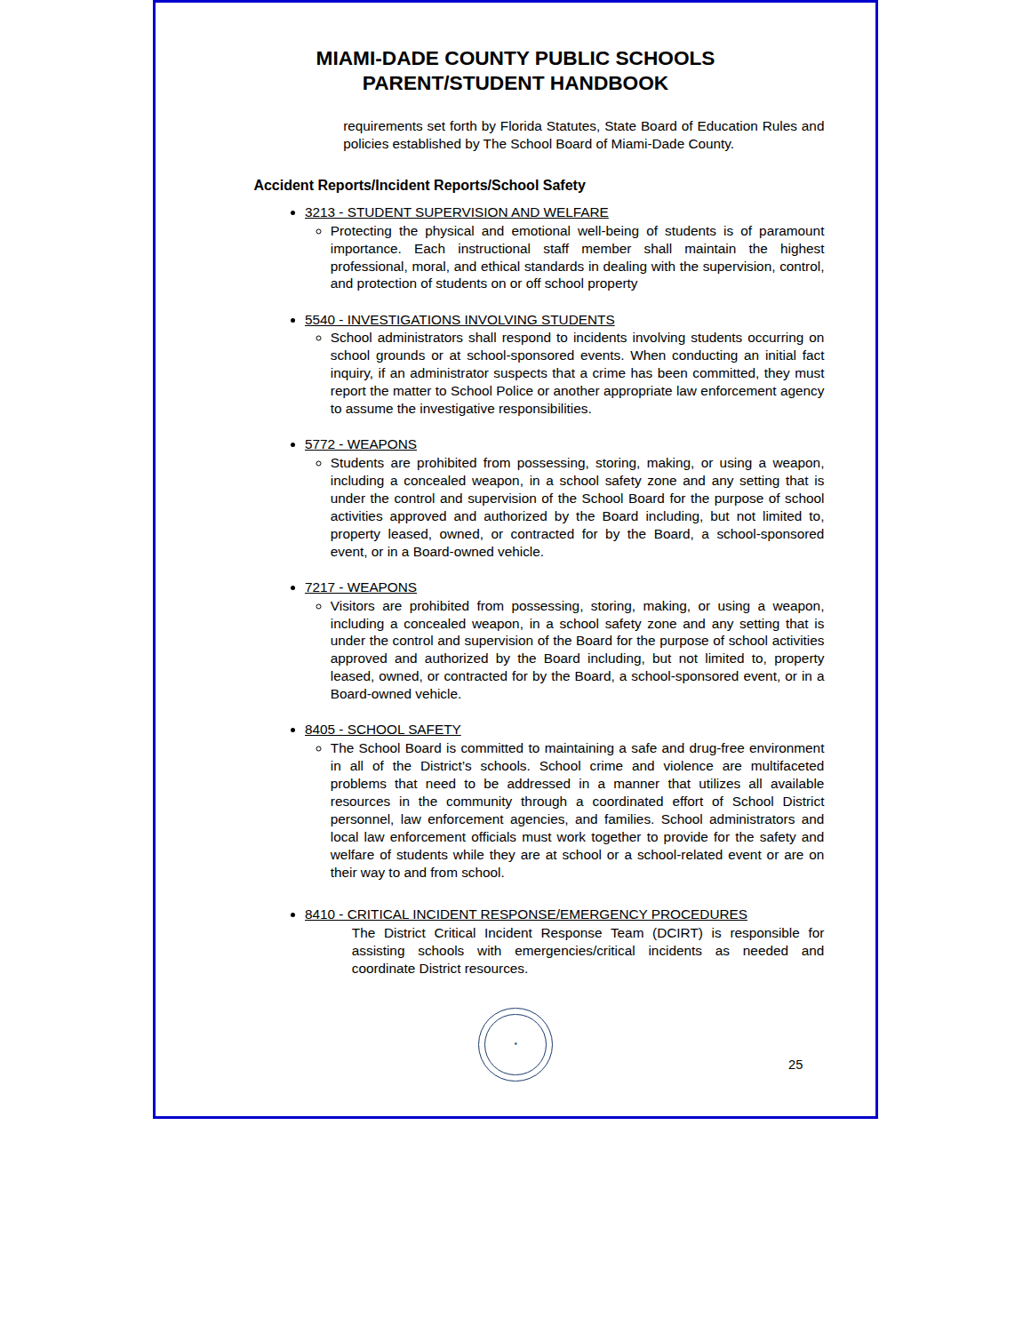MIAMI-DADE COUNTY PUBLIC SCHOOLS
PARENT/STUDENT HANDBOOK
requirements set forth by Florida Statutes, State Board of Education Rules and policies established by The School Board of Miami-Dade County.
Accident Reports/Incident Reports/School Safety
3213 - STUDENT SUPERVISION AND WELFARE
Protecting the physical and emotional well-being of students is of paramount importance. Each instructional staff member shall maintain the highest professional, moral, and ethical standards in dealing with the supervision, control, and protection of students on or off school property
5540 - INVESTIGATIONS INVOLVING STUDENTS
School administrators shall respond to incidents involving students occurring on school grounds or at school-sponsored events. When conducting an initial fact inquiry, if an administrator suspects that a crime has been committed, they must report the matter to School Police or another appropriate law enforcement agency to assume the investigative responsibilities.
5772 - WEAPONS
Students are prohibited from possessing, storing, making, or using a weapon, including a concealed weapon, in a school safety zone and any setting that is under the control and supervision of the School Board for the purpose of school activities approved and authorized by the Board including, but not limited to, property leased, owned, or contracted for by the Board, a school-sponsored event, or in a Board-owned vehicle.
7217 - WEAPONS
Visitors are prohibited from possessing, storing, making, or using a weapon, including a concealed weapon, in a school safety zone and any setting that is under the control and supervision of the Board for the purpose of school activities approved and authorized by the Board including, but not limited to, property leased, owned, or contracted for by the Board, a school-sponsored event, or in a Board-owned vehicle.
8405 - SCHOOL SAFETY
The School Board is committed to maintaining a safe and drug-free environment in all of the District’s schools. School crime and violence are multifaceted problems that need to be addressed in a manner that utilizes all available resources in the community through a coordinated effort of School District personnel, law enforcement agencies, and families. School administrators and local law enforcement officials must work together to provide for the safety and welfare of students while they are at school or a school-related event or are on their way to and from school.
8410 - CRITICAL INCIDENT RESPONSE/EMERGENCY PROCEDURES
The District Critical Incident Response Team (DCIRT) is responsible for assisting schools with emergencies/critical incidents as needed and coordinate District resources.
★
25